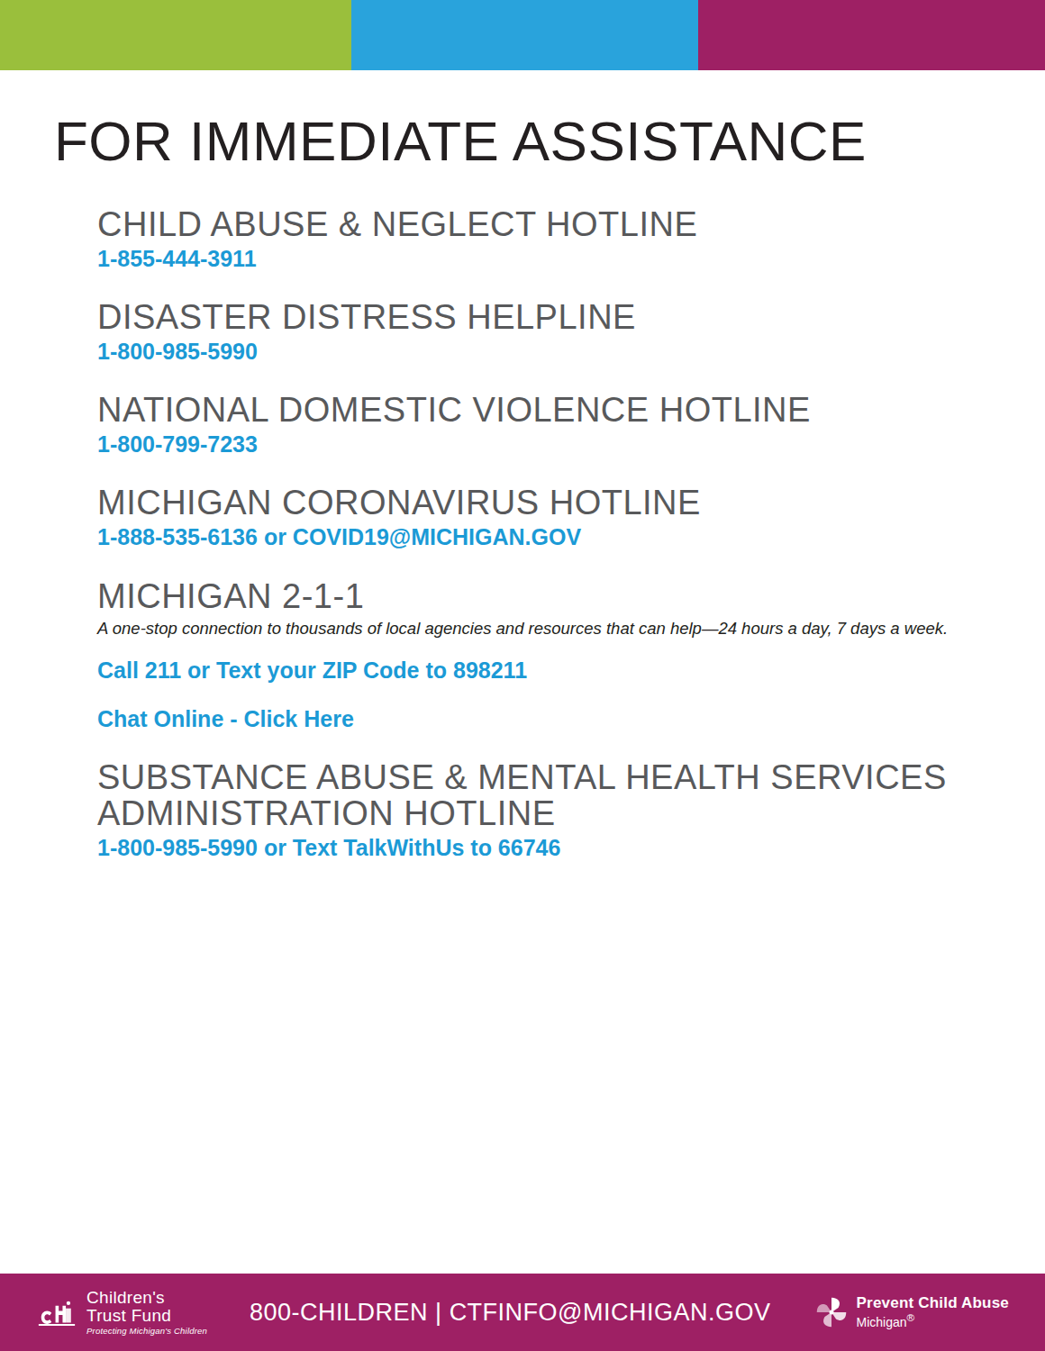For Immediate Assistance
Child Abuse & Neglect Hotline
1-855-444-3911
Disaster Distress Helpline
1-800-985-5990
National Domestic Violence Hotline
1-800-799-7233
Michigan Coronavirus Hotline
1-888-535-6136 or COVID19@MICHIGAN.GOV
Michigan 2-1-1
A one-stop connection to thousands of local agencies and resources that can help—24 hours a day, 7 days a week. Call 211 or Text your ZIP Code to 898211 Chat Online - Click Here
Substance Abuse & Mental Health Services Administration Hotline
1-800-985-5990 or Text TalkWithUs to 66746
Children's Trust Fund Protecting Michigan's Children
800-CHILDREN | CTFINFO@MICHIGAN.GOV
Prevent Child Abuse Michigan®